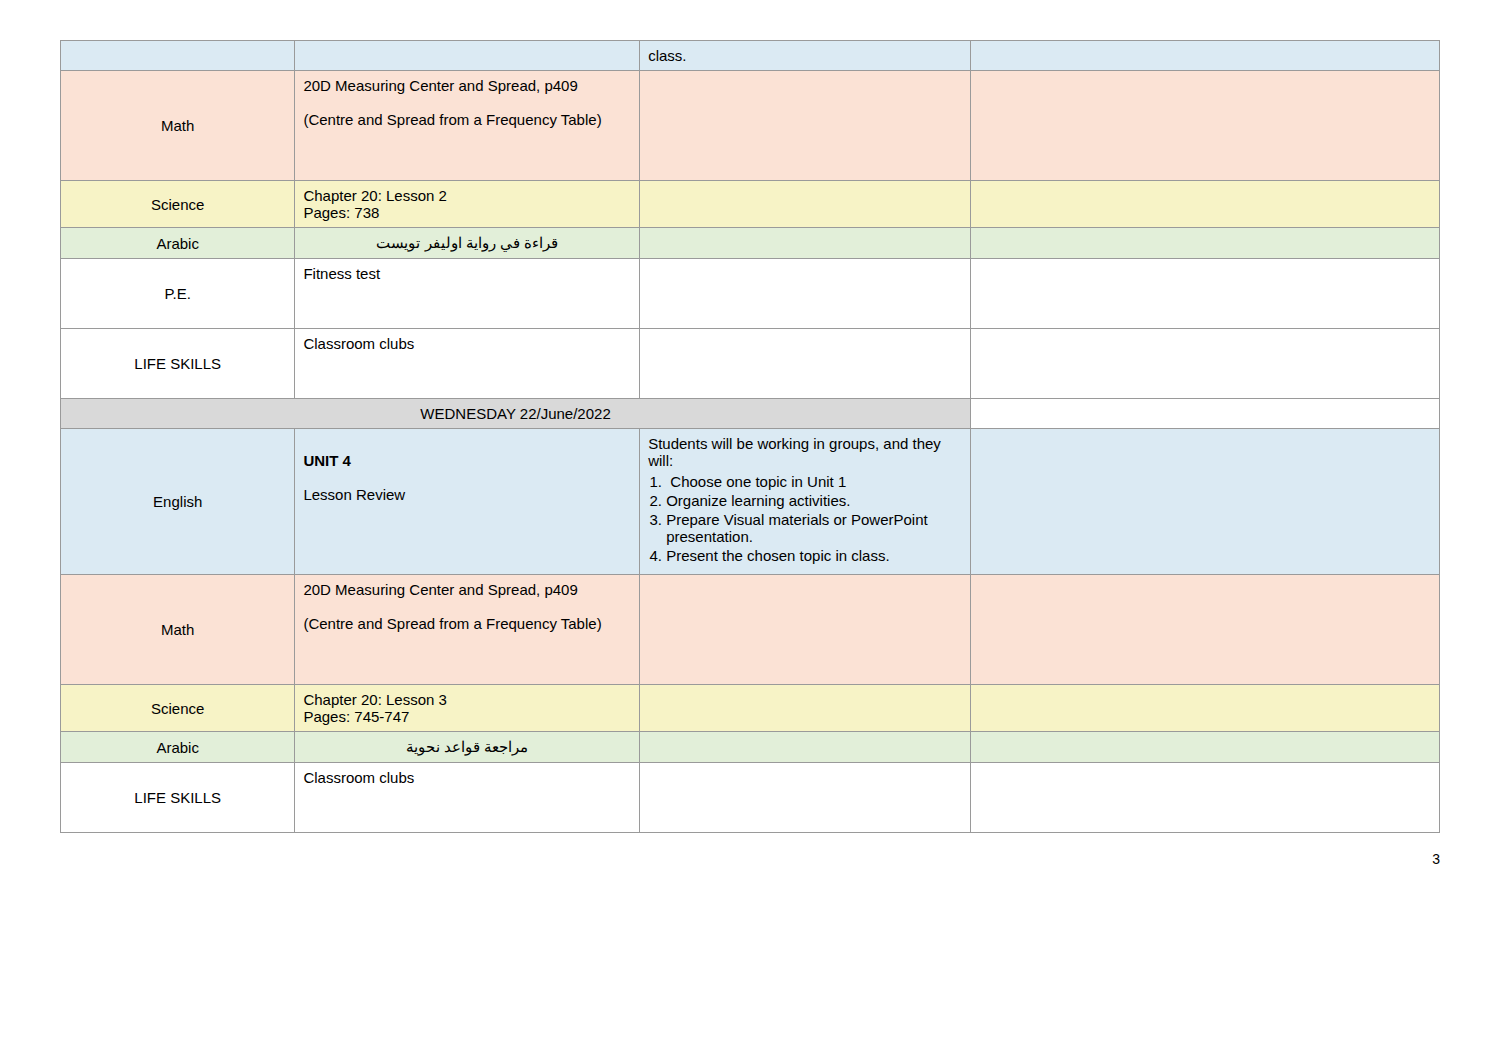| | | class. | |
| Math | 20D Measuring Center and Spread, p409 (Centre and Spread from a Frequency Table) | | |
| Science | Chapter 20: Lesson 2 Pages: 738 | | |
| Arabic | قراءة في رواية اوليفر تويست | | |
| P.E. | Fitness test | | |
| LIFE SKILLS | Classroom clubs | | |
| WEDNESDAY 22/June/2022 | |
| English | UNIT 4 Lesson Review | Students will be working in groups, and they will: Choose one topic in Unit 1 Organize learning activities. Prepare Visual materials or PowerPoint presentation. Present the chosen topic in class. | |
| Math | 20D Measuring Center and Spread, p409 (Centre and Spread from a Frequency Table) | | |
| Science | Chapter 20: Lesson 3 Pages: 745-747 | | |
| Arabic | مراجعة قواعد نحوية | | |
| LIFE SKILLS | Classroom clubs | | |
3